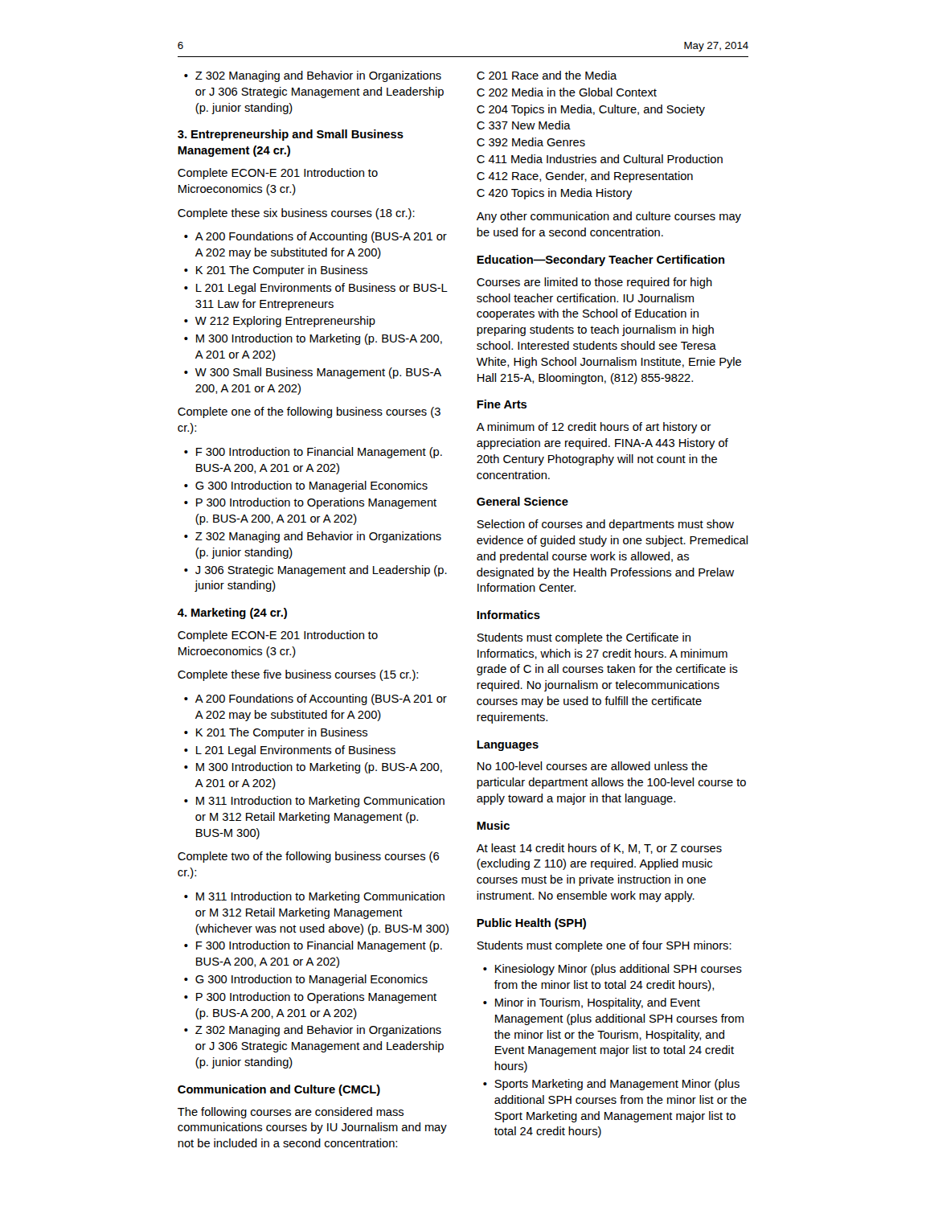6 May 27, 2014
Z 302 Managing and Behavior in Organizations or J 306 Strategic Management and Leadership (p. junior standing)
3. Entrepreneurship and Small Business Management (24 cr.)
Complete ECON-E 201 Introduction to Microeconomics (3 cr.)
Complete these six business courses (18 cr.):
A 200 Foundations of Accounting (BUS-A 201 or A 202 may be substituted for A 200)
K 201 The Computer in Business
L 201 Legal Environments of Business or BUS-L 311 Law for Entrepreneurs
W 212 Exploring Entrepreneurship
M 300 Introduction to Marketing (p. BUS-A 200, A 201 or A 202)
W 300 Small Business Management (p. BUS-A 200, A 201 or A 202)
Complete one of the following business courses (3 cr.):
F 300 Introduction to Financial Management (p. BUS-A 200, A 201 or A 202)
G 300 Introduction to Managerial Economics
P 300 Introduction to Operations Management (p. BUS-A 200, A 201 or A 202)
Z 302 Managing and Behavior in Organizations (p. junior standing)
J 306 Strategic Management and Leadership (p. junior standing)
4. Marketing (24 cr.)
Complete ECON-E 201 Introduction to Microeconomics (3 cr.)
Complete these five business courses (15 cr.):
A 200 Foundations of Accounting (BUS-A 201 or A 202 may be substituted for A 200)
K 201 The Computer in Business
L 201 Legal Environments of Business
M 300 Introduction to Marketing (p. BUS-A 200, A 201 or A 202)
M 311 Introduction to Marketing Communication or M 312 Retail Marketing Management (p. BUS-M 300)
Complete two of the following business courses (6 cr.):
M 311 Introduction to Marketing Communication or M 312 Retail Marketing Management (whichever was not used above) (p. BUS-M 300)
F 300 Introduction to Financial Management (p. BUS-A 200, A 201 or A 202)
G 300 Introduction to Managerial Economics
P 300 Introduction to Operations Management (p. BUS-A 200, A 201 or A 202)
Z 302 Managing and Behavior in Organizations or J 306 Strategic Management and Leadership (p. junior standing)
Communication and Culture (CMCL)
The following courses are considered mass communications courses by IU Journalism and may not be included in a second concentration:
C 201 Race and the Media
C 202 Media in the Global Context
C 204 Topics in Media, Culture, and Society
C 337 New Media
C 392 Media Genres
C 411 Media Industries and Cultural Production
C 412 Race, Gender, and Representation
C 420 Topics in Media History
Any other communication and culture courses may be used for a second concentration.
Education—Secondary Teacher Certification
Courses are limited to those required for high school teacher certification. IU Journalism cooperates with the School of Education in preparing students to teach journalism in high school. Interested students should see Teresa White, High School Journalism Institute, Ernie Pyle Hall 215-A, Bloomington, (812) 855-9822.
Fine Arts
A minimum of 12 credit hours of art history or appreciation are required. FINA-A 443 History of 20th Century Photography will not count in the concentration.
General Science
Selection of courses and departments must show evidence of guided study in one subject. Premedical and predental course work is allowed, as designated by the Health Professions and Prelaw Information Center.
Informatics
Students must complete the Certificate in Informatics, which is 27 credit hours. A minimum grade of C in all courses taken for the certificate is required. No journalism or telecommunications courses may be used to fulfill the certificate requirements.
Languages
No 100-level courses are allowed unless the particular department allows the 100-level course to apply toward a major in that language.
Music
At least 14 credit hours of K, M, T, or Z courses (excluding Z 110) are required. Applied music courses must be in private instruction in one instrument. No ensemble work may apply.
Public Health (SPH)
Students must complete one of four SPH minors:
Kinesiology Minor (plus additional SPH courses from the minor list to total 24 credit hours),
Minor in Tourism, Hospitality, and Event Management (plus additional SPH courses from the minor list or the Tourism, Hospitality, and Event Management major list to total 24 credit hours)
Sports Marketing and Management Minor (plus additional SPH courses from the minor list or the Sport Marketing and Management major list to total 24 credit hours)